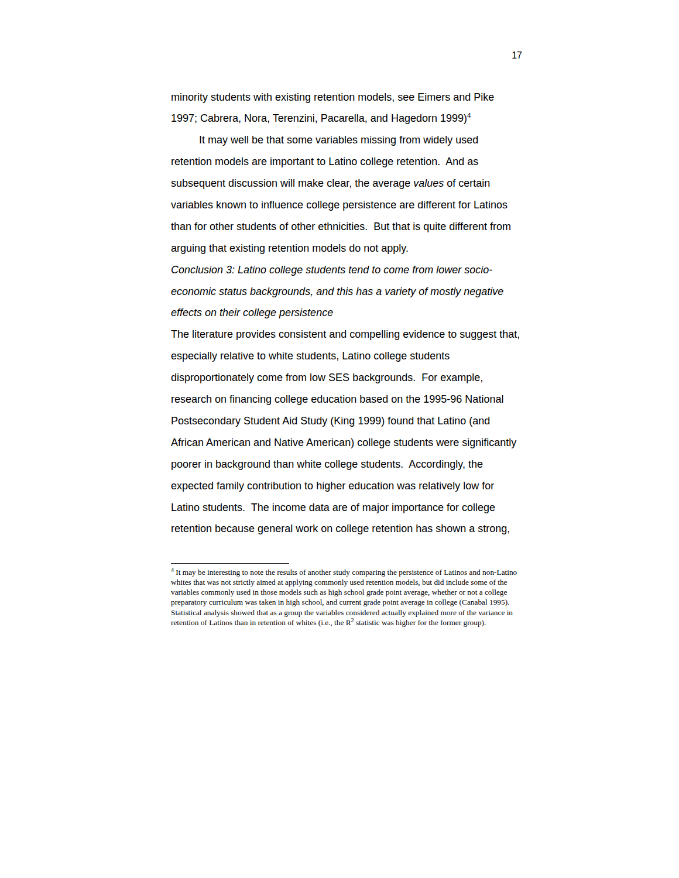17
minority students with existing retention models, see Eimers and Pike 1997; Cabrera, Nora, Terenzini, Pacarella, and Hagedorn 1999)4
It may well be that some variables missing from widely used retention models are important to Latino college retention. And as subsequent discussion will make clear, the average values of certain variables known to influence college persistence are different for Latinos than for other students of other ethnicities. But that is quite different from arguing that existing retention models do not apply.
Conclusion 3: Latino college students tend to come from lower socio-economic status backgrounds, and this has a variety of mostly negative effects on their college persistence
The literature provides consistent and compelling evidence to suggest that, especially relative to white students, Latino college students disproportionately come from low SES backgrounds. For example, research on financing college education based on the 1995-96 National Postsecondary Student Aid Study (King 1999) found that Latino (and African American and Native American) college students were significantly poorer in background than white college students. Accordingly, the expected family contribution to higher education was relatively low for Latino students. The income data are of major importance for college retention because general work on college retention has shown a strong,
4 It may be interesting to note the results of another study comparing the persistence of Latinos and non-Latino whites that was not strictly aimed at applying commonly used retention models, but did include some of the variables commonly used in those models such as high school grade point average, whether or not a college preparatory curriculum was taken in high school, and current grade point average in college (Canabal 1995). Statistical analysis showed that as a group the variables considered actually explained more of the variance in retention of Latinos than in retention of whites (i.e., the R2 statistic was higher for the former group).